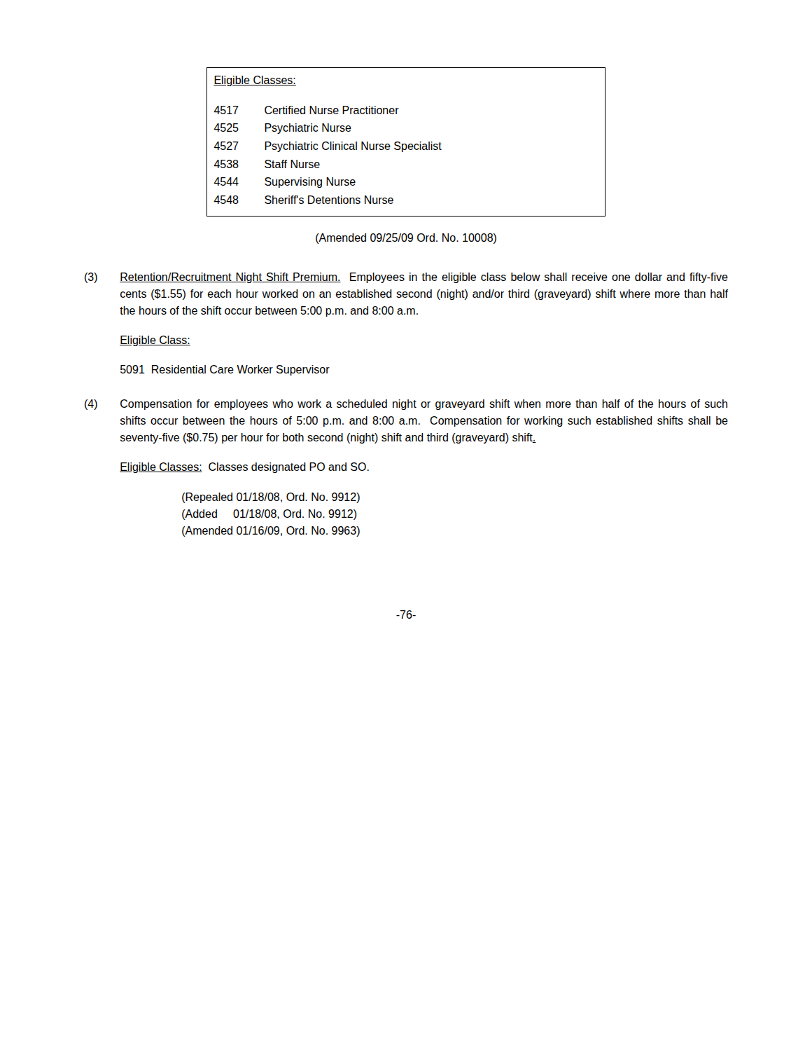Eligible Classes:
| 4517 | Certified Nurse Practitioner |
| 4525 | Psychiatric Nurse |
| 4527 | Psychiatric Clinical Nurse Specialist |
| 4538 | Staff Nurse |
| 4544 | Supervising Nurse |
| 4548 | Sheriff's Detentions Nurse |
(Amended 09/25/09 Ord. No. 10008)
(3)
Retention/Recruitment Night Shift Premium. Employees in the eligible class below shall receive one dollar and fifty-five cents ($1.55) for each hour worked on an established second (night) and/or third (graveyard) shift where more than half the hours of the shift occur between 5:00 p.m. and 8:00 a.m.
Eligible Class:
5091 Residential Care Worker Supervisor
(4)
Compensation for employees who work a scheduled night or graveyard shift when more than half of the hours of such shifts occur between the hours of 5:00 p.m. and 8:00 a.m. Compensation for working such established shifts shall be seventy-five ($0.75) per hour for both second (night) shift and third (graveyard) shift.
Eligible Classes: Classes designated PO and SO.
(Repealed 01/18/08, Ord. No. 9912)
(Added 01/18/08, Ord. No. 9912)
(Amended 01/16/09, Ord. No. 9963)
-76-